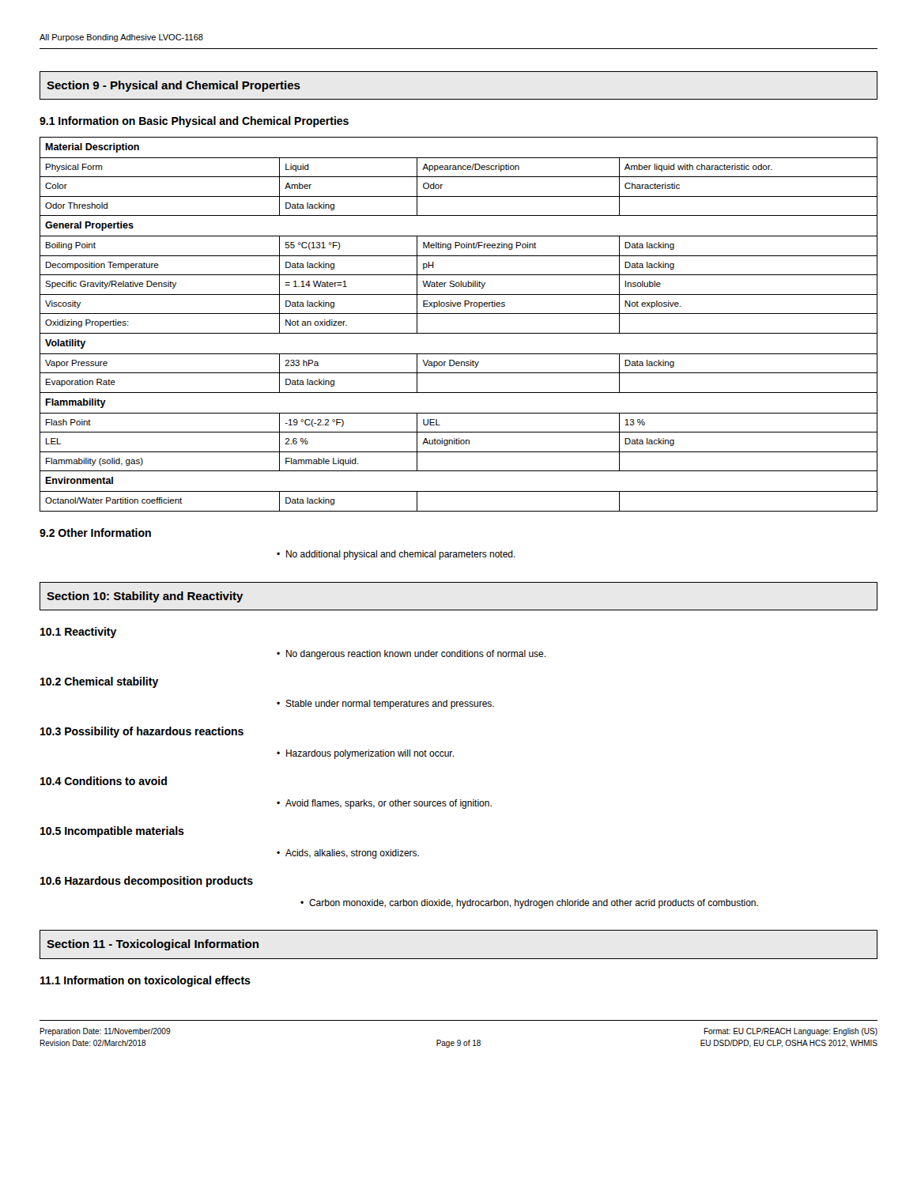All Purpose Bonding Adhesive LVOC-1168
Section 9 - Physical and Chemical Properties
9.1 Information on Basic Physical and Chemical Properties
| Material Description |
| Physical Form | Liquid | Appearance/Description | Amber liquid with characteristic odor. |
| Color | Amber | Odor | Characteristic |
| Odor Threshold | Data lacking | | |
| General Properties |
| Boiling Point | 55 °C(131 °F) | Melting Point/Freezing Point | Data lacking |
| Decomposition Temperature | Data lacking | pH | Data lacking |
| Specific Gravity/Relative Density | = 1.14 Water=1 | Water Solubility | Insoluble |
| Viscosity | Data lacking | Explosive Properties | Not explosive. |
| Oxidizing Properties: | Not an oxidizer. | | |
| Volatility |
| Vapor Pressure | 233 hPa | Vapor Density | Data lacking |
| Evaporation Rate | Data lacking | | |
| Flammability |
| Flash Point | -19 °C(-2.2 °F) | UEL | 13 % |
| LEL | 2.6 % | Autoignition | Data lacking |
| Flammability (solid, gas) | Flammable Liquid. | | |
| Environmental |
| Octanol/Water Partition coefficient | Data lacking | | |
9.2 Other Information
No additional physical and chemical parameters noted.
Section 10: Stability and Reactivity
10.1 Reactivity
No dangerous reaction known under conditions of normal use.
10.2 Chemical stability
Stable under normal temperatures and pressures.
10.3 Possibility of hazardous reactions
Hazardous polymerization will not occur.
10.4 Conditions to avoid
Avoid flames, sparks, or other sources of ignition.
10.5 Incompatible materials
Acids, alkalies, strong oxidizers.
10.6 Hazardous decomposition products
Carbon monoxide, carbon dioxide, hydrocarbon, hydrogen chloride and other acrid products of combustion.
Section 11 - Toxicological Information
11.1 Information on toxicological effects
Preparation Date: 11/November/2009
Revision Date: 02/March/2018
Format: EU CLP/REACH Language: English (US)
EU DSD/DPD, EU CLP, OSHA HCS 2012, WHMIS
Page 9 of 18